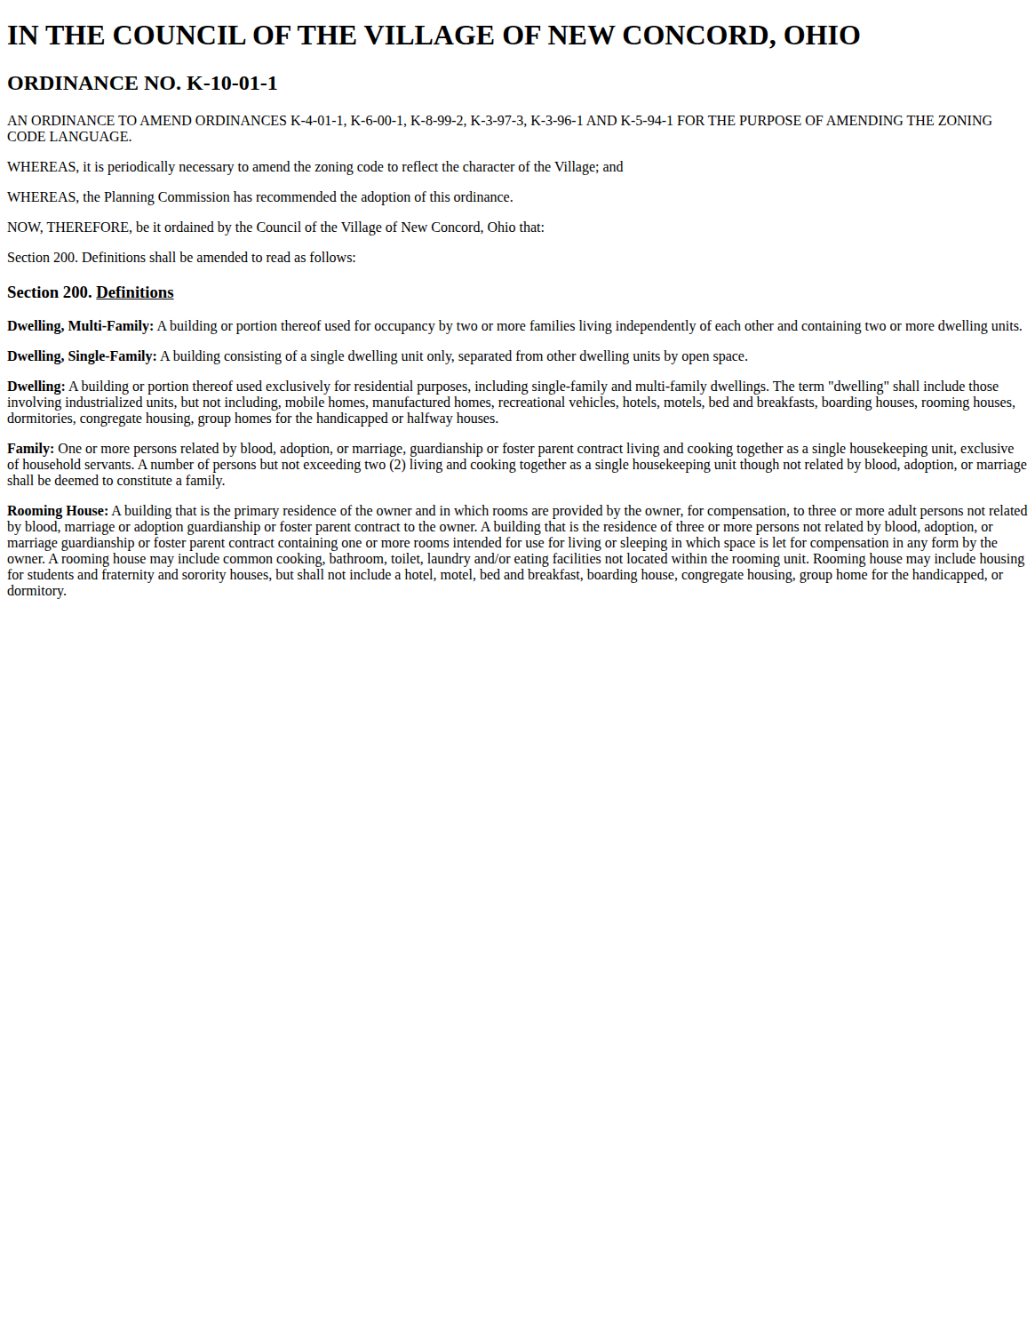IN THE COUNCIL OF THE VILLAGE OF NEW CONCORD, OHIO
ORDINANCE NO. K-10-01-1
AN ORDINANCE TO AMEND ORDINANCES K-4-01-1, K-6-00-1, K-8-99-2, K-3-97-3, K-3-96-1 AND K-5-94-1 FOR THE PURPOSE OF AMENDING THE ZONING CODE LANGUAGE.
WHEREAS, it is periodically necessary to amend the zoning code to reflect the character of the Village; and
WHEREAS, the Planning Commission has recommended the adoption of this ordinance.
NOW, THEREFORE, be it ordained by the Council of the Village of New Concord, Ohio that:
Section 200. Definitions shall be amended to read as follows:
Section 200. Definitions
Dwelling, Multi-Family: A building or portion thereof used for occupancy by two or more families living independently of each other and containing two or more dwelling units.
Dwelling, Single-Family: A building consisting of a single dwelling unit only, separated from other dwelling units by open space.
Dwelling: A building or portion thereof used exclusively for residential purposes, including single-family and multi-family dwellings. The term "dwelling" shall include those involving industrialized units, but not including, mobile homes, manufactured homes, recreational vehicles, hotels, motels, bed and breakfasts, boarding houses, rooming houses, dormitories, congregate housing, group homes for the handicapped or halfway houses.
Family: One or more persons related by blood, adoption, or marriage, guardianship or foster parent contract living and cooking together as a single housekeeping unit, exclusive of household servants. A number of persons but not exceeding two (2) living and cooking together as a single housekeeping unit though not related by blood, adoption, or marriage shall be deemed to constitute a family.
Rooming House: A building that is the primary residence of the owner and in which rooms are provided by the owner, for compensation, to three or more adult persons not related by blood, marriage or adoption guardianship or foster parent contract to the owner. A building that is the residence of three or more persons not related by blood, adoption, or marriage guardianship or foster parent contract containing one or more rooms intended for use for living or sleeping in which space is let for compensation in any form by the owner. A rooming house may include common cooking, bathroom, toilet, laundry and/or eating facilities not located within the rooming unit. Rooming house may include housing for students and fraternity and sorority houses, but shall not include a hotel, motel, bed and breakfast, boarding house, congregate housing, group home for the handicapped, or dormitory.